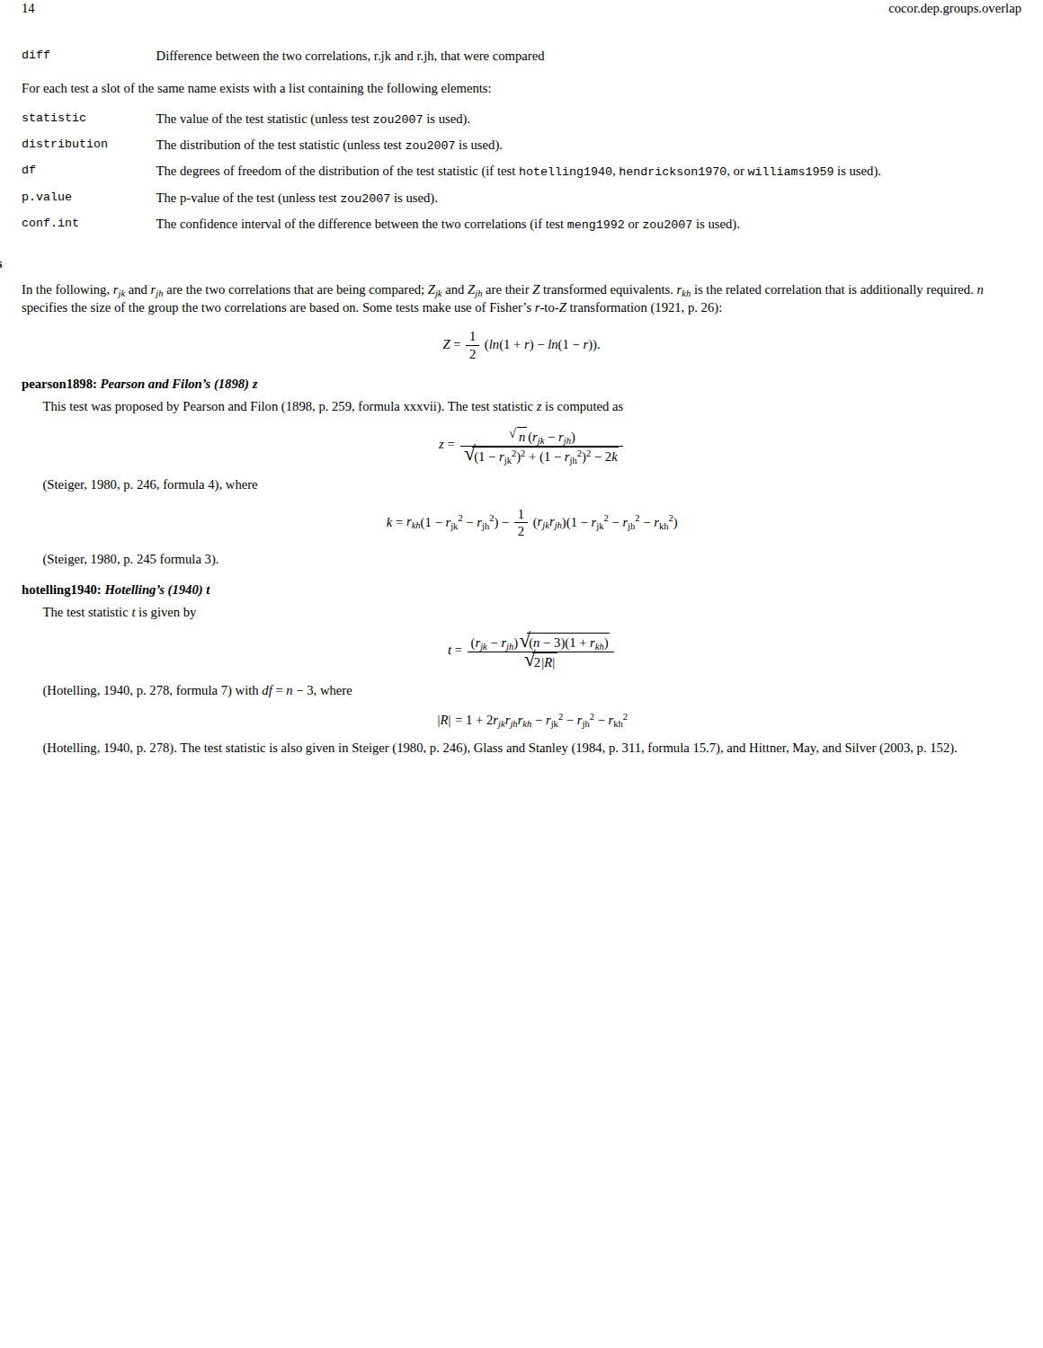14 cocor.dep.groups.overlap
diff
Difference between the two correlations, r.jk and r.jh, that were compared
For each test a slot of the same name exists with a list containing the following elements:
statistic
The value of the test statistic (unless test zou2007 is used).
distribution
The distribution of the test statistic (unless test zou2007 is used).
df
The degrees of freedom of the distribution of the test statistic (if test hotelling1940, hendrickson1970, or williams1959 is used).
p.value
The p-value of the test (unless test zou2007 is used).
conf.int
The confidence interval of the difference between the two correlations (if test meng1992 or zou2007 is used).
Tests
In the following, rjk and rjh are the two correlations that are being compared; Zjk and Zjh are their Z transformed equivalents. rkh is the related correlation that is additionally required. n specifies the size of the group the two correlations are based on. Some tests make use of Fisher’s r-to-Z transformation (1921, p. 26):
Z = 12 (ln(1 + r) − ln(1 − r)).
pearson1898: Pearson and Filon’s (1898) z
This test was proposed by Pearson and Filon (1898, p. 259, formula xxxvii). The test statistic z is computed as
z = n(rjk − rjh) (1 − rjk2)2 + (1 − rjh2)2 − 2 k
(Steiger, 1980, p. 246, formula 4), where
k = rkh(1 − rjk2 − rjh2) − 12 (rjk rjh)(1 − rjk2 − rjh2 − rkh2)
(Steiger, 1980, p. 245 formula 3).
hotelling1940: Hotelling’s (1940) t
The test statistic t is given by
t = (rjk − rjh)(n − 3)(1 + rkh) 2 R
(Hotelling, 1940, p. 278, formula 7) with df = n − 3, where
R = 1 + 2 rjk rjh rkh − rjk2 − rjh2 − rkh2
(Hotelling, 1940, p. 278). The test statistic is also given in Steiger (1980, p. 246), Glass and Stanley (1984, p. 311, formula 15.7), and Hittner, May, and Silver (2003, p. 152).